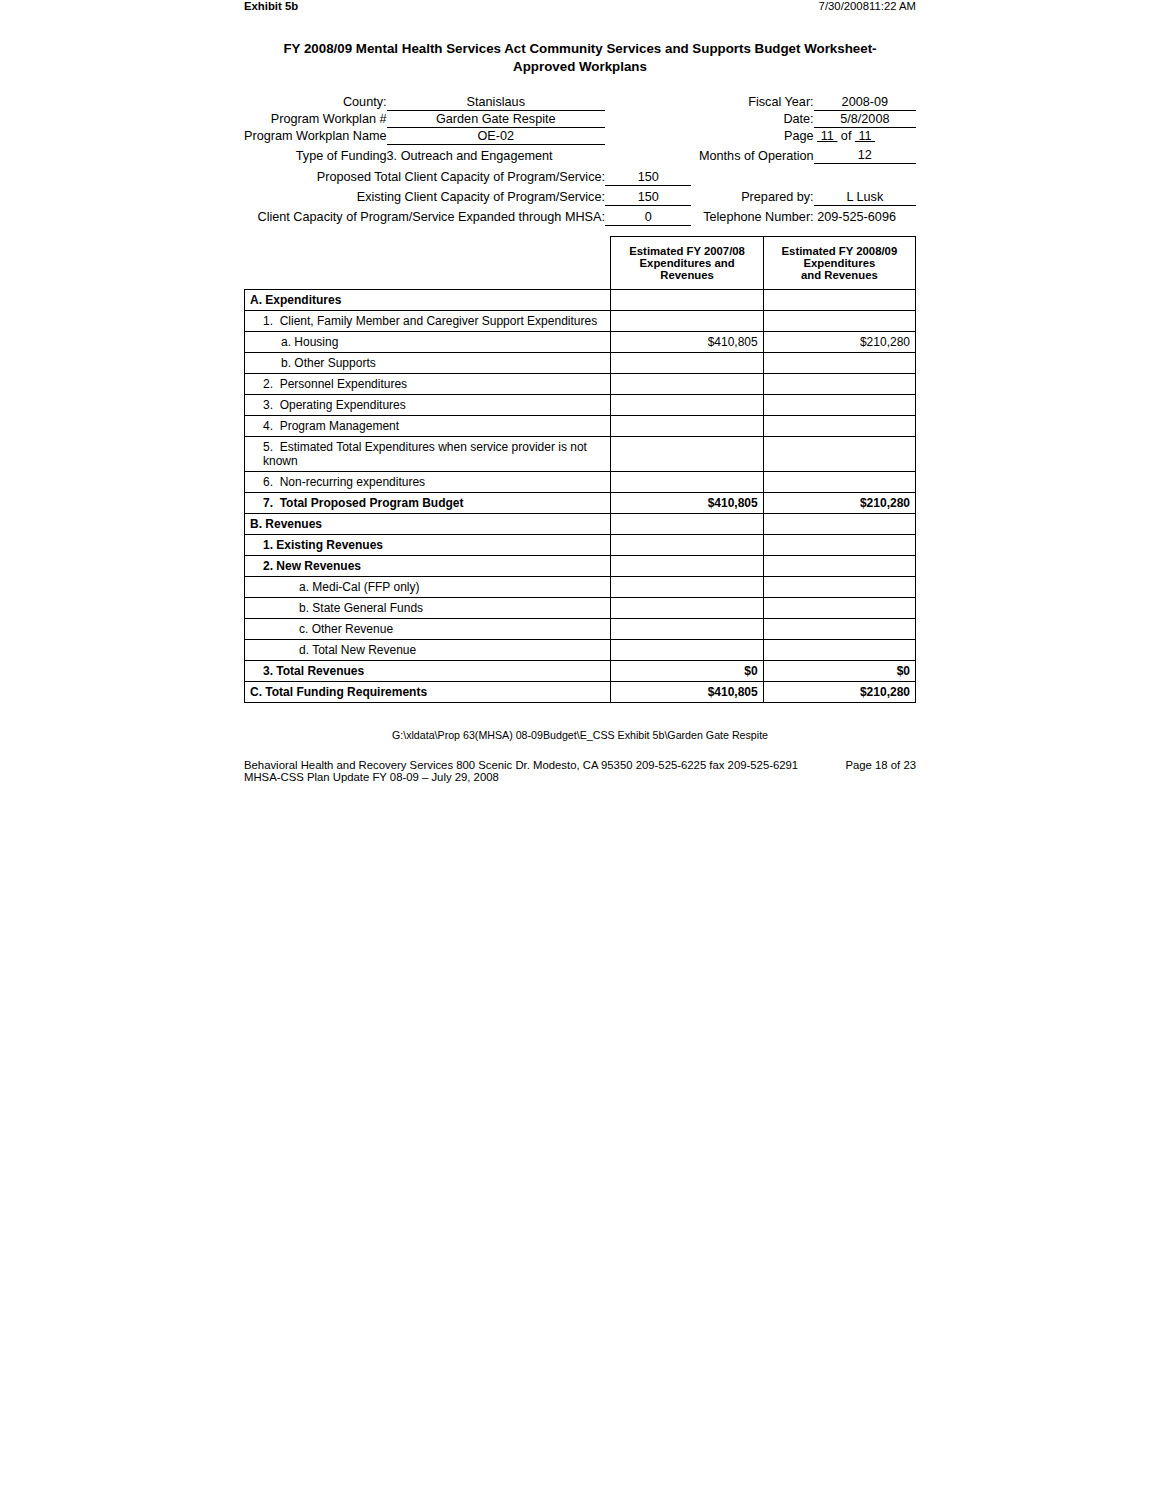Exhibit 5b
7/30/200811:22 AM
FY 2008/09 Mental Health Services Act Community Services and Supports Budget Worksheet- Approved Workplans
| County: | Stanislaus | | Fiscal Year: | 2008-09 |
| Program Workplan # | Garden Gate Respite | | Date: | 5/8/2008 |
| Program Workplan Name | OE-02 | | Page | 11 of 11 |
| Type of Funding | 3. Outreach and Engagement | | Months of Operation | 12 |
| Proposed Total Client Capacity of Program/Service: | 150 | | |
| Existing Client Capacity of Program/Service: | 150 | Prepared by: | L Lusk |
| Client Capacity of Program/Service Expanded through MHSA: | 0 | Telephone Number: | 209-525-6096 |
| | Estimated FY 2007/08 Expenditures and Revenues | Estimated FY 2008/09 Expenditures and Revenues |
| --- | --- | --- |
| A. Expenditures | | |
| 1. Client, Family Member and Caregiver Support Expenditures | | |
| a. Housing | $410,805 | $210,280 |
| b. Other Supports | | |
| 2. Personnel Expenditures | | |
| 3. Operating Expenditures | | |
| 4. Program Management | | |
| 5. Estimated Total Expenditures when service provider is not known | | |
| 6. Non-recurring expenditures | | |
| 7. Total Proposed Program Budget | $410,805 | $210,280 |
| B. Revenues | | |
| 1. Existing Revenues | | |
| 2. New Revenues | | |
| a. Medi-Cal (FFP only) | | |
| b. State General Funds | | |
| c. Other Revenue | | |
| d. Total New Revenue | | |
| 3. Total Revenues | $0 | $0 |
| C. Total Funding Requirements | $410,805 | $210,280 |
G:\xldata\Prop 63(MHSA) 08-09Budget\E_CSS Exhibit 5b\Garden Gate Respite
Behavioral Health and Recovery Services 800 Scenic Dr. Modesto, CA 95350 209-525-6225 fax 209-525-6291
MHSA-CSS Plan Update FY 08-09 – July 29, 2008
Page 18 of 23